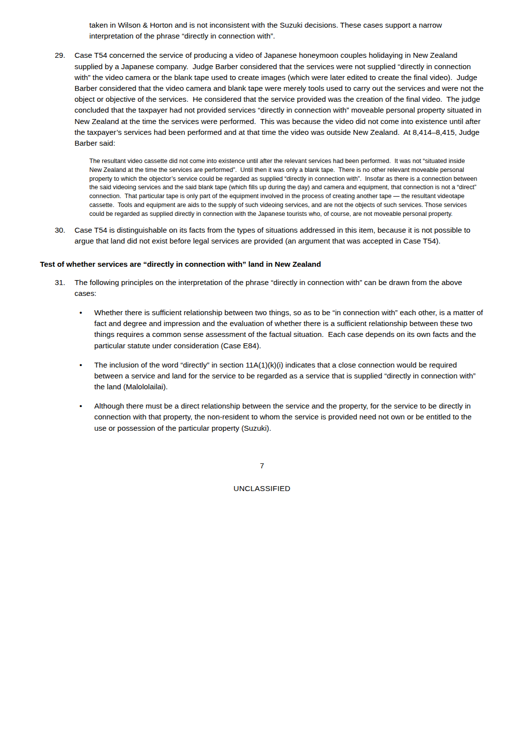taken in Wilson & Horton and is not inconsistent with the Suzuki decisions. These cases support a narrow interpretation of the phrase “directly in connection with”.
29.
Case T54 concerned the service of producing a video of Japanese honeymoon couples holidaying in New Zealand supplied by a Japanese company. Judge Barber considered that the services were not supplied “directly in connection with” the video camera or the blank tape used to create images (which were later edited to create the final video). Judge Barber considered that the video camera and blank tape were merely tools used to carry out the services and were not the object or objective of the services. He considered that the service provided was the creation of the final video. The judge concluded that the taxpayer had not provided services “directly in connection with” moveable personal property situated in New Zealand at the time the services were performed. This was because the video did not come into existence until after the taxpayer’s services had been performed and at that time the video was outside New Zealand. At 8,414–8,415, Judge Barber said:
The resultant video cassette did not come into existence until after the relevant services had been performed. It was not “situated inside New Zealand at the time the services are performed”. Until then it was only a blank tape. There is no other relevant moveable personal property to which the objector’s service could be regarded as supplied “directly in connection with”. Insofar as there is a connection between the said videoing services and the said blank tape (which fills up during the day) and camera and equipment, that connection is not a “direct” connection. That particular tape is only part of the equipment involved in the process of creating another tape — the resultant videotape cassette. Tools and equipment are aids to the supply of such videoing services, and are not the objects of such services. Those services could be regarded as supplied directly in connection with the Japanese tourists who, of course, are not moveable personal property.
30.
Case T54 is distinguishable on its facts from the types of situations addressed in this item, because it is not possible to argue that land did not exist before legal services are provided (an argument that was accepted in Case T54).
Test of whether services are “directly in connection with” land in New Zealand
31.
The following principles on the interpretation of the phrase “directly in connection with” can be drawn from the above cases:
• Whether there is sufficient relationship between two things, so as to be “in connection with” each other, is a matter of fact and degree and impression and the evaluation of whether there is a sufficient relationship between these two things requires a common sense assessment of the factual situation. Each case depends on its own facts and the particular statute under consideration (Case E84).
• The inclusion of the word “directly” in section 11A(1)(k)(i) indicates that a close connection would be required between a service and land for the service to be regarded as a service that is supplied “directly in connection with” the land (Malololailai).
• Although there must be a direct relationship between the service and the property, for the service to be directly in connection with that property, the non-resident to whom the service is provided need not own or be entitled to the use or possession of the particular property (Suzuki).
7
UNCLASSIFIED